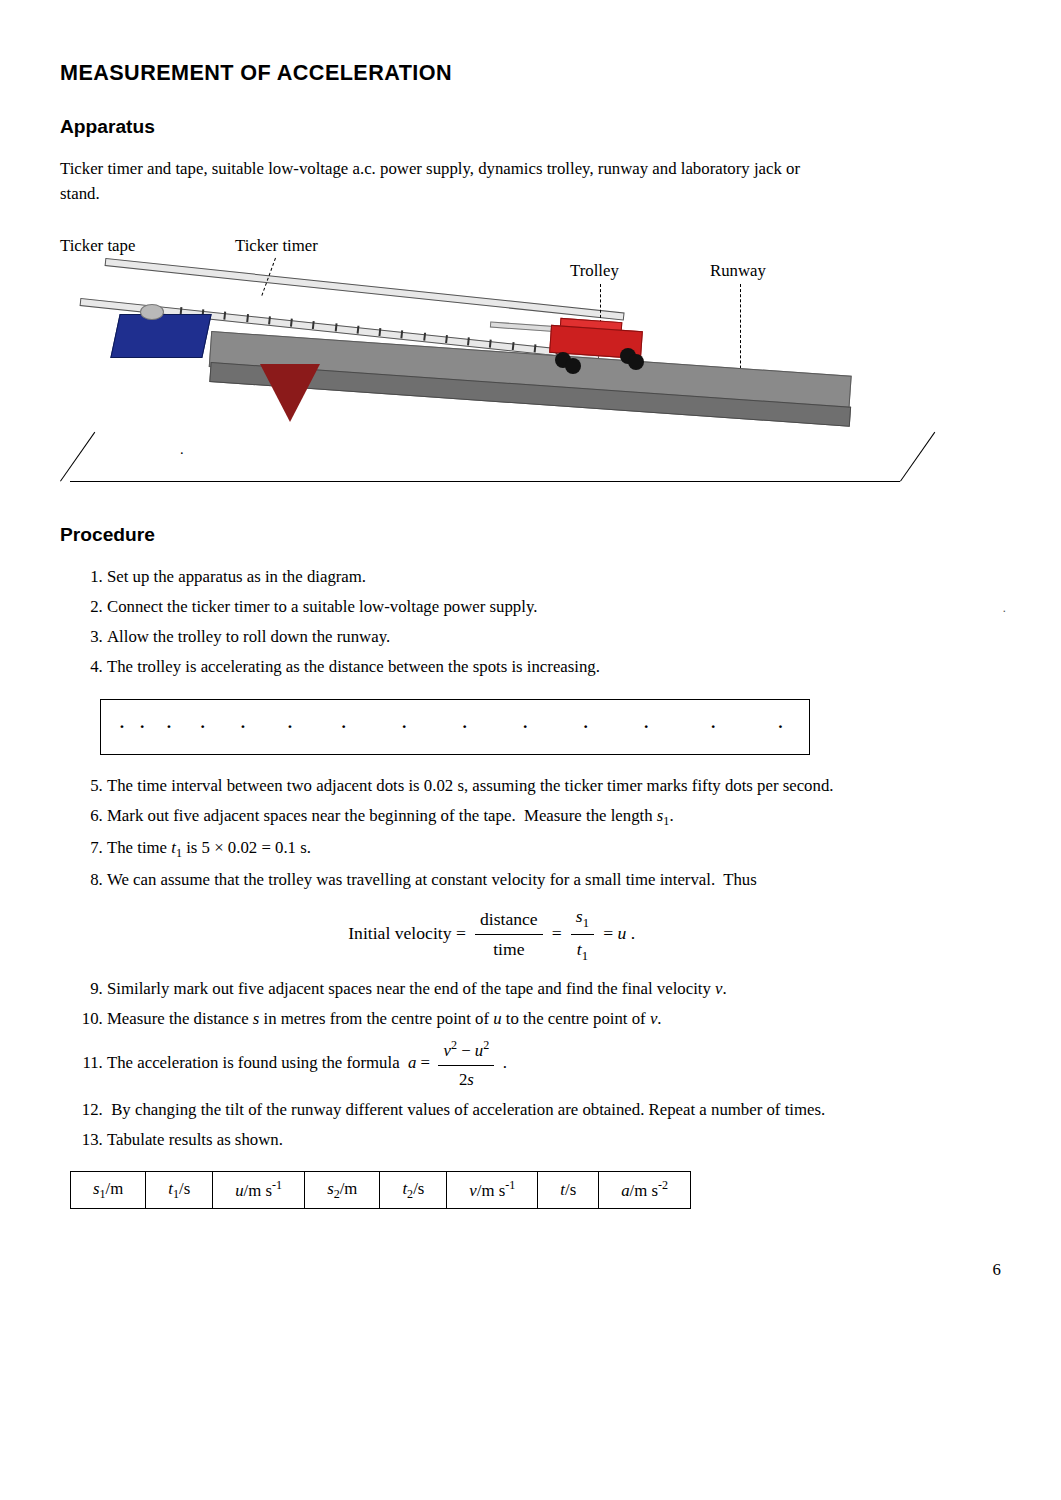MEASUREMENT OF ACCELERATION
Apparatus
Ticker timer and tape, suitable low-voltage a.c. power supply, dynamics trolley, runway and laboratory jack or stand.
Ticker tape Ticker timer Trolley Runway
.
Procedure
Set up the apparatus as in the diagram.
Connect the ticker timer to a suitable low-voltage power supply.
Allow the trolley to roll down the runway.
The trolley is accelerating as the distance between the spots is increasing.
. . . . . . . . . . . . . .
The time interval between two adjacent dots is 0.02 s, assuming the ticker timer marks fifty dots per second.
Mark out five adjacent spaces near the beginning of the tape. Measure the length s1.
The time t1 is 5 × 0.02 = 0.1 s.
We can assume that the trolley was travelling at constant velocity for a small time interval. Thus
Initial velocity = distance time = s1 t1 = u .
Similarly mark out five adjacent spaces near the end of the tape and find the final velocity v.
Measure the distance s in metres from the centre point of u to the centre point of v.
The acceleration is found using the formula a = v2 − u2 2s .
By changing the tilt of the runway different values of acceleration are obtained. Repeat a number of times.
Tabulate results as shown.
| s 1 /m | t 1 /s | u /m s -1 | s 2 /m | t 2 /s | v /m s -1 | t /s | a /m s -2 |
.
6